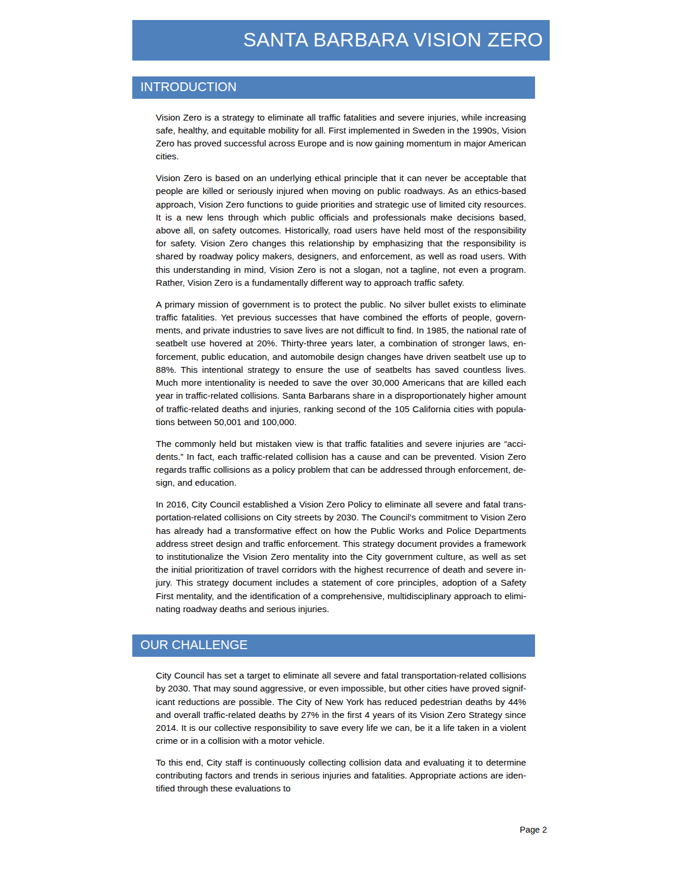SANTA BARBARA VISION ZERO
INTRODUCTION
Vision Zero is a strategy to eliminate all traffic fatalities and severe injuries, while increasing safe, healthy, and equitable mobility for all. First implemented in Sweden in the 1990s, Vision Zero has proved successful across Europe and is now gaining momentum in major American cities.
Vision Zero is based on an underlying ethical principle that it can never be acceptable that people are killed or seriously injured when moving on public roadways. As an ethics-based approach, Vision Zero functions to guide priorities and strategic use of limited city resources. It is a new lens through which public officials and professionals make decisions based, above all, on safety outcomes. Historically, road users have held most of the responsibility for safety. Vision Zero changes this relationship by emphasizing that the responsibility is shared by roadway policy makers, designers, and enforcement, as well as road users. With this understanding in mind, Vision Zero is not a slogan, not a tagline, not even a program. Rather, Vision Zero is a fundamentally different way to approach traffic safety.
A primary mission of government is to protect the public. No silver bullet exists to eliminate traffic fatalities. Yet previous successes that have combined the efforts of people, governments, and private industries to save lives are not difficult to find. In 1985, the national rate of seatbelt use hovered at 20%. Thirty-three years later, a combination of stronger laws, enforcement, public education, and automobile design changes have driven seatbelt use up to 88%. This intentional strategy to ensure the use of seatbelts has saved countless lives. Much more intentionality is needed to save the over 30,000 Americans that are killed each year in traffic-related collisions. Santa Barbarans share in a disproportionately higher amount of traffic-related deaths and injuries, ranking second of the 105 California cities with populations between 50,001 and 100,000.
The commonly held but mistaken view is that traffic fatalities and severe injuries are “accidents.” In fact, each traffic-related collision has a cause and can be prevented. Vision Zero regards traffic collisions as a policy problem that can be addressed through enforcement, design, and education.
In 2016, City Council established a Vision Zero Policy to eliminate all severe and fatal transportation-related collisions on City streets by 2030. The Council’s commitment to Vision Zero has already had a transformative effect on how the Public Works and Police Departments address street design and traffic enforcement. This strategy document provides a framework to institutionalize the Vision Zero mentality into the City government culture, as well as set the initial prioritization of travel corridors with the highest recurrence of death and severe injury. This strategy document includes a statement of core principles, adoption of a Safety First mentality, and the identification of a comprehensive, multidisciplinary approach to eliminating roadway deaths and serious injuries.
OUR CHALLENGE
City Council has set a target to eliminate all severe and fatal transportation-related collisions by 2030. That may sound aggressive, or even impossible, but other cities have proved significant reductions are possible. The City of New York has reduced pedestrian deaths by 44% and overall traffic-related deaths by 27% in the first 4 years of its Vision Zero Strategy since 2014. It is our collective responsibility to save every life we can, be it a life taken in a violent crime or in a collision with a motor vehicle.
To this end, City staff is continuously collecting collision data and evaluating it to determine contributing factors and trends in serious injuries and fatalities. Appropriate actions are identified through these evaluations to
Page 2